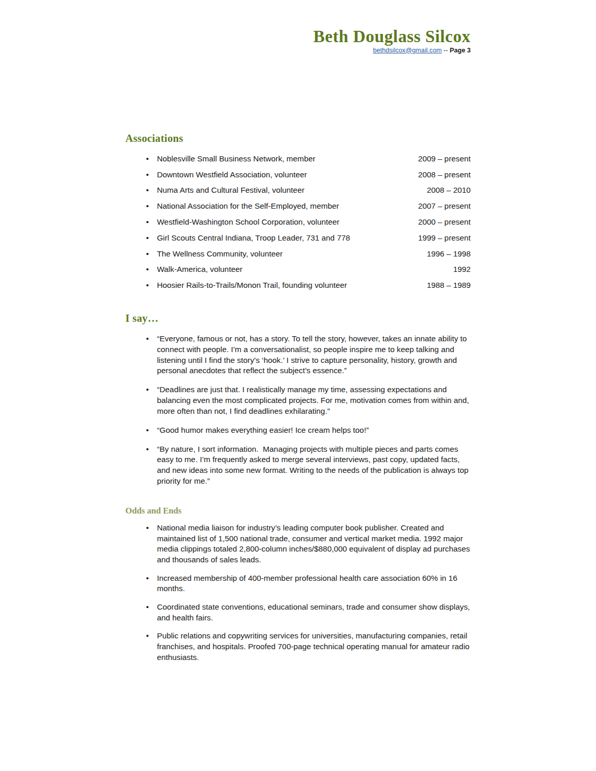Beth Douglass Silcox
bethdsilcox@gmail.com -- Page 3
Associations
•Noblesville Small Business Network, member 2009 – present
•Downtown Westfield Association, volunteer 2008 – present
•Numa Arts and Cultural Festival, volunteer 2008 – 2010
•National Association for the Self-Employed, member 2007 – present
•Westfield-Washington School Corporation, volunteer 2000 – present
•Girl Scouts Central Indiana, Troop Leader, 731 and 7781999 – present
•The Wellness Community, volunteer 1996 – 1998
•Walk-America, volunteer 1992
•Hoosier Rails-to-Trails/Monon Trail, founding volunteer 1988 – 1989
I say…
• “Everyone, famous or not, has a story. To tell the story, however, takes an innate ability to connect with people. I’m a conversationalist, so people inspire me to keep talking and listening until I find the story’s ‘hook.’ I strive to capture personality, history, growth and personal anecdotes that reflect the subject’s essence.”
• “Deadlines are just that. I realistically manage my time, assessing expectations and balancing even the most complicated projects. For me, motivation comes from within and, more often than not, I find deadlines exhilarating.”
• “Good humor makes everything easier! Ice cream helps too!”
• “By nature, I sort information. Managing projects with multiple pieces and parts comes easy to me. I’m frequently asked to merge several interviews, past copy, updated facts, and new ideas into some new format. Writing to the needs of the publication is always top priority for me.”
Odds and Ends
• National media liaison for industry’s leading computer book publisher. Created and maintained list of 1,500 national trade, consumer and vertical market media. 1992 major media clippings totaled 2,800-column inches/$880,000 equivalent of display ad purchases and thousands of sales leads.
• Increased membership of 400-member professional health care association 60% in 16 months.
• Coordinated state conventions, educational seminars, trade and consumer show displays, and health fairs.
• Public relations and copywriting services for universities, manufacturing companies, retail franchises, and hospitals. Proofed 700-page technical operating manual for amateur radio enthusiasts.